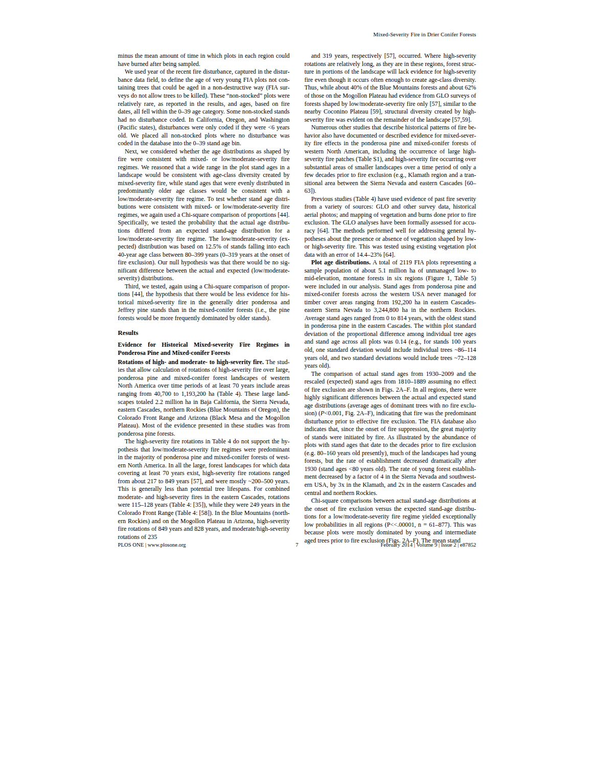Mixed-Severity Fire in Drier Conifer Forests
minus the mean amount of time in which plots in each region could have burned after being sampled.
We used year of the recent fire disturbance, captured in the disturbance data field, to define the age of very young FIA plots not containing trees that could be aged in a non-destructive way (FIA surveys do not allow trees to be killed). These “non-stocked” plots were relatively rare, as reported in the results, and ages, based on fire dates, all fell within the 0–39 age category. Some non-stocked stands had no disturbance coded. In California, Oregon, and Washington (Pacific states), disturbances were only coded if they were <6 years old. We placed all non-stocked plots where no disturbance was coded in the database into the 0–39 stand age bin.
Next, we considered whether the age distributions as shaped by fire were consistent with mixed- or low/moderate-severity fire regimes. We reasoned that a wide range in the plot stand ages in a landscape would be consistent with age-class diversity created by mixed-severity fire, while stand ages that were evenly distributed in predominantly older age classes would be consistent with a low/moderate-severity fire regime. To test whether stand age distributions were consistent with mixed- or low/moderate-severity fire regimes, we again used a Chi-square comparison of proportions [44]. Specifically, we tested the probability that the actual age distributions differed from an expected stand-age distribution for a low/moderate-severity fire regime. The low/moderate-severity (expected) distribution was based on 12.5% of stands falling into each 40-year age class between 80–399 years (0–319 years at the onset of fire exclusion). Our null hypothesis was that there would be no significant difference between the actual and expected (low/moderate-severity) distributions.
Third, we tested, again using a Chi-square comparison of proportions [44], the hypothesis that there would be less evidence for historical mixed-severity fire in the generally drier ponderosa and Jeffrey pine stands than in the mixed-conifer forests (i.e., the pine forests would be more frequently dominated by older stands).
Results
Evidence for Historical Mixed-severity Fire Regimes in Ponderosa Pine and Mixed-conifer Forests
Rotations of high- and moderate- to high-severity fire. The studies that allow calculation of rotations of high-severity fire over large, ponderosa pine and mixed-conifer forest landscapes of western North America over time periods of at least 70 years include areas ranging from 40,700 to 1,193,200 ha (Table 4). These large landscapes totaled 2.2 million ha in Baja California, the Sierra Nevada, eastern Cascades, northern Rockies (Blue Mountains of Oregon), the Colorado Front Range and Arizona (Black Mesa and the Mogollon Plateau). Most of the evidence presented in these studies was from ponderosa pine forests.
The high-severity fire rotations in Table 4 do not support the hypothesis that low/moderate-severity fire regimes were predominant in the majority of ponderosa pine and mixed-conifer forests of western North America. In all the large, forest landscapes for which data covering at least 70 years exist, high-severity fire rotations ranged from about 217 to 849 years [57], and were mostly ~200–500 years. This is generally less than potential tree lifespans. For combined moderate- and high-severity fires in the eastern Cascades, rotations were 115–128 years (Table 4: [35]), while they were 249 years in the Colorado Front Range (Table 4: [58]). In the Blue Mountains (northern Rockies) and on the Mogollon Plateau in Arizona, high-severity fire rotations of 849 years and 828 years, and moderate/high-severity rotations of 235
and 319 years, respectively [57], occurred. Where high-severity rotations are relatively long, as they are in these regions, forest structure in portions of the landscape will lack evidence for high-severity fire even though it occurs often enough to create age-class diversity. Thus, while about 40% of the Blue Mountains forests and about 62% of those on the Mogollon Plateau had evidence from GLO surveys of forests shaped by low/moderate-severity fire only [57], similar to the nearby Coconino Plateau [59], structural diversity created by high-severity fire was evident on the remainder of the landscape [57,59].
Numerous other studies that describe historical patterns of fire behavior also have documented or described evidence for mixed-severity fire effects in the ponderosa pine and mixed-conifer forests of western North American, including the occurrence of large high-severity fire patches (Table S1), and high-severity fire occurring over substantial areas of smaller landscapes over a time period of only a few decades prior to fire exclusion (e.g., Klamath region and a transitional area between the Sierra Nevada and eastern Cascades [60–63]).
Previous studies (Table 4) have used evidence of past fire severity from a variety of sources: GLO and other survey data, historical aerial photos; and mapping of vegetation and burns done prior to fire exclusion. The GLO analyses have been formally assessed for accuracy [64]. The methods performed well for addressing general hypotheses about the presence or absence of vegetation shaped by low- or high-severity fire. This was tested using existing vegetation plot data with an error of 14.4–23% [64].
Plot age distributions. A total of 2119 FIA plots representing a sample population of about 5.1 million ha of unmanaged low- to mid-elevation, montane forests in six regions (Figure 1, Table 5) were included in our analysis. Stand ages from ponderosa pine and mixed-conifer forests across the western USA never managed for timber cover areas ranging from 192,200 ha in eastern Cascades-eastern Sierra Nevada to 3,244,800 ha in the northern Rockies. Average stand ages ranged from 0 to 814 years, with the oldest stand in ponderosa pine in the eastern Cascades. The within plot standard deviation of the proportional difference among individual tree ages and stand age across all plots was 0.14 (e.g., for stands 100 years old, one standard deviation would include individual trees ~86–114 years old, and two standard deviations would include trees ~72–128 years old).
The comparison of actual stand ages from 1930–2009 and the rescaled (expected) stand ages from 1810–1889 assuming no effect of fire exclusion are shown in Figs. 2A–F. In all regions, there were highly significant differences between the actual and expected stand age distributions (average ages of dominant trees with no fire exclusion) (P<0.001, Fig. 2A–F), indicating that fire was the predominant disturbance prior to effective fire exclusion. The FIA database also indicates that, since the onset of fire suppression, the great majority of stands were initiated by fire. As illustrated by the abundance of plots with stand ages that date to the decades prior to fire exclusion (e.g. 80–160 years old presently), much of the landscapes had young forests, but the rate of establishment decreased dramatically after 1930 (stand ages <80 years old). The rate of young forest establishment decreased by a factor of 4 in the Sierra Nevada and southwestern USA, by 3x in the Klamath, and 2x in the eastern Cascades and central and northern Rockies.
Chi-square comparisons between actual stand-age distributions at the onset of fire exclusion versus the expected stand-age distributions for a low/moderate-severity fire regime yielded exceptionally low probabilities in all regions (P<<.00001, n = 61–877). This was because plots were mostly dominated by young and intermediate aged trees prior to fire exclusion (Figs. 2A–F). The mean stand
PLOS ONE | www.plosone.org
7
February 2014 | Volume 9 | Issue 2 | e87852